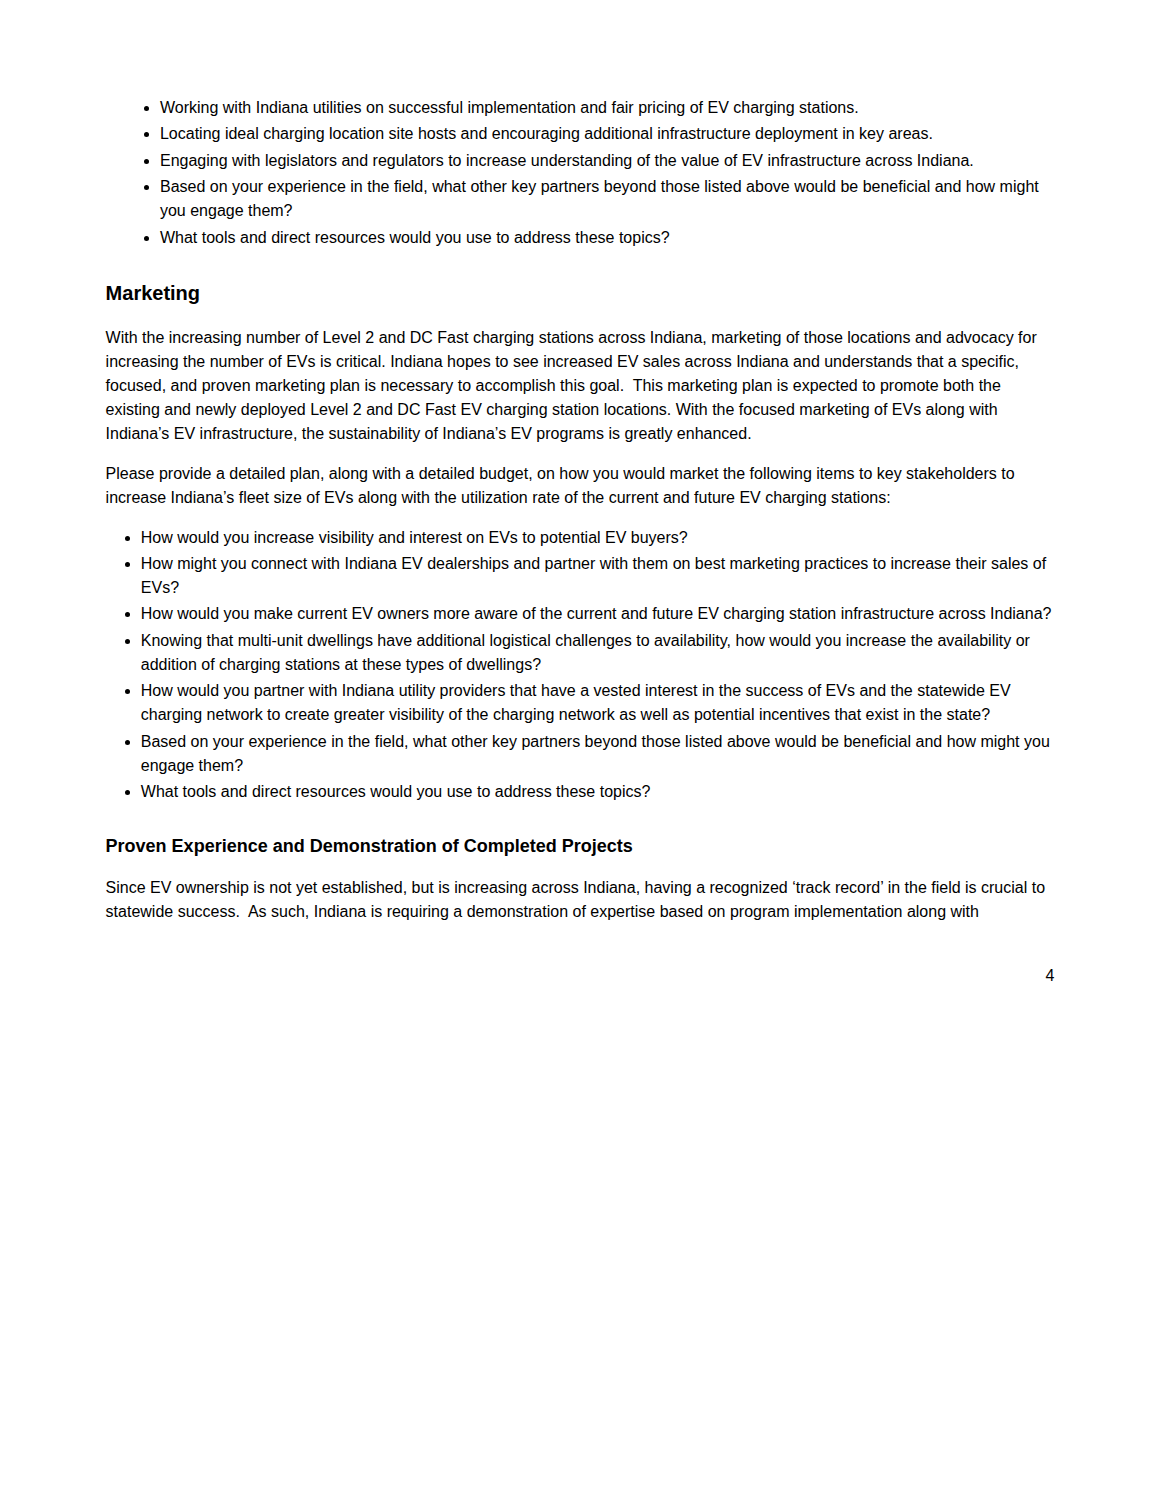Working with Indiana utilities on successful implementation and fair pricing of EV charging stations.
Locating ideal charging location site hosts and encouraging additional infrastructure deployment in key areas.
Engaging with legislators and regulators to increase understanding of the value of EV infrastructure across Indiana.
Based on your experience in the field, what other key partners beyond those listed above would be beneficial and how might you engage them?
What tools and direct resources would you use to address these topics?
Marketing
With the increasing number of Level 2 and DC Fast charging stations across Indiana, marketing of those locations and advocacy for increasing the number of EVs is critical. Indiana hopes to see increased EV sales across Indiana and understands that a specific, focused, and proven marketing plan is necessary to accomplish this goal. This marketing plan is expected to promote both the existing and newly deployed Level 2 and DC Fast EV charging station locations. With the focused marketing of EVs along with Indiana’s EV infrastructure, the sustainability of Indiana’s EV programs is greatly enhanced.
Please provide a detailed plan, along with a detailed budget, on how you would market the following items to key stakeholders to increase Indiana’s fleet size of EVs along with the utilization rate of the current and future EV charging stations:
How would you increase visibility and interest on EVs to potential EV buyers?
How might you connect with Indiana EV dealerships and partner with them on best marketing practices to increase their sales of EVs?
How would you make current EV owners more aware of the current and future EV charging station infrastructure across Indiana?
Knowing that multi-unit dwellings have additional logistical challenges to availability, how would you increase the availability or addition of charging stations at these types of dwellings?
How would you partner with Indiana utility providers that have a vested interest in the success of EVs and the statewide EV charging network to create greater visibility of the charging network as well as potential incentives that exist in the state?
Based on your experience in the field, what other key partners beyond those listed above would be beneficial and how might you engage them?
What tools and direct resources would you use to address these topics?
Proven Experience and Demonstration of Completed Projects
Since EV ownership is not yet established, but is increasing across Indiana, having a recognized ‘track record’ in the field is crucial to statewide success. As such, Indiana is requiring a demonstration of expertise based on program implementation along with
4